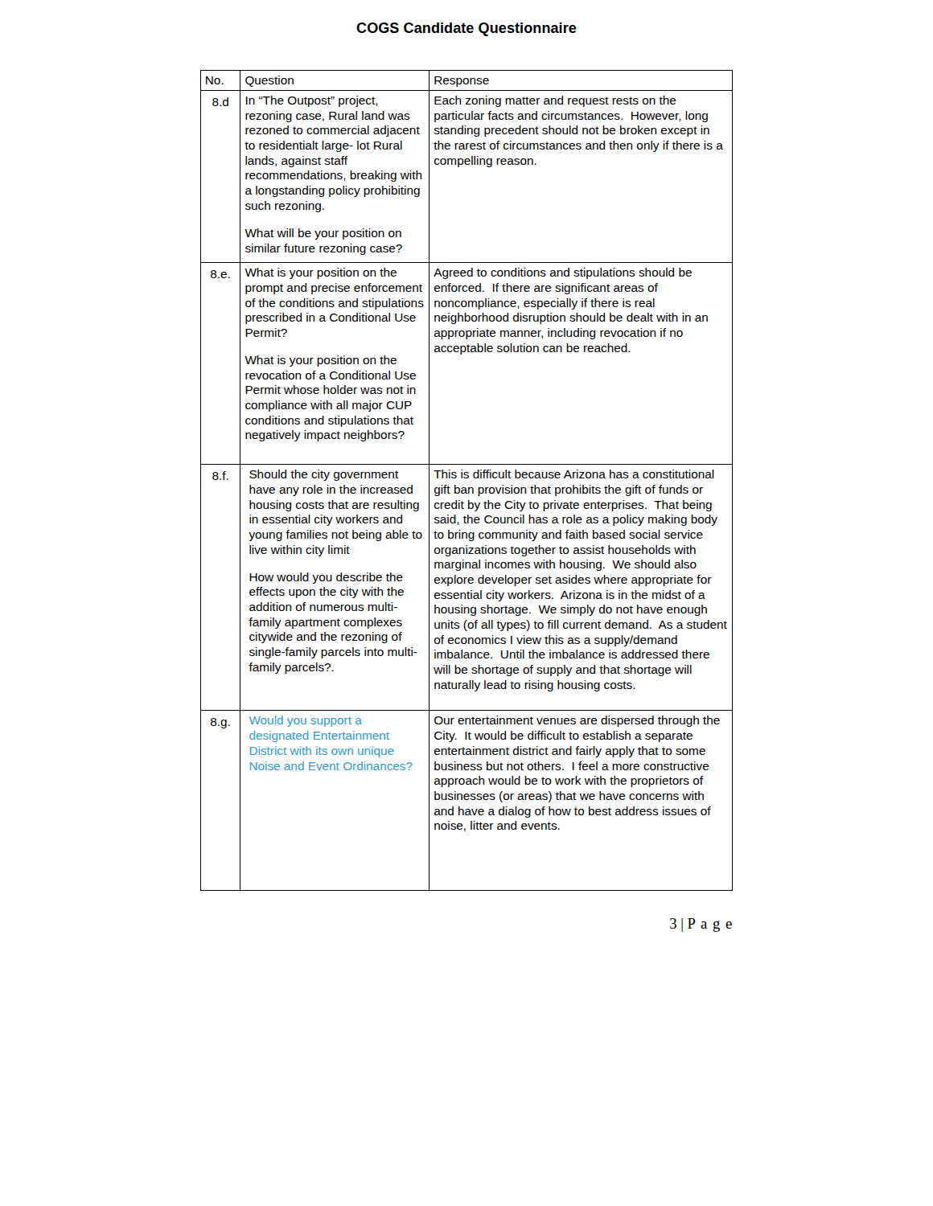COGS Candidate Questionnaire
| No. | Question | Response |
| --- | --- | --- |
| 8.d | In “The Outpost” project, rezoning case, Rural land was rezoned to commercial adjacent to residentialt large- lot Rural lands, against staff recommendations, breaking with a longstanding policy prohibiting such rezoning. What will be your position on similar future rezoning case? | Each zoning matter and request rests on the particular facts and circumstances. However, long standing precedent should not be broken except in the rarest of circumstances and then only if there is a compelling reason. |
| 8.e. | What is your position on the prompt and precise enforcement of the conditions and stipulations prescribed in a Conditional Use Permit? What is your position on the revocation of a Conditional Use Permit whose holder was not in compliance with all major CUP conditions and stipulations that negatively impact neighbors? | Agreed to conditions and stipulations should be enforced. If there are significant areas of noncompliance, especially if there is real neighborhood disruption should be dealt with in an appropriate manner, including revocation if no acceptable solution can be reached. |
| 8.f. | Should the city government have any role in the increased housing costs that are resulting in essential city workers and young families not being able to live within city limit How would you describe the effects upon the city with the addition of numerous multi-family apartment complexes citywide and the rezoning of single-family parcels into multi-family parcels?. | This is difficult because Arizona has a constitutional gift ban provision that prohibits the gift of funds or credit by the City to private enterprises. That being said, the Council has a role as a policy making body to bring community and faith based social service organizations together to assist households with marginal incomes with housing. We should also explore developer set asides where appropriate for essential city workers. Arizona is in the midst of a housing shortage. We simply do not have enough units (of all types) to fill current demand. As a student of economics I view this as a supply/demand imbalance. Until the imbalance is addressed there will be shortage of supply and that shortage will naturally lead to rising housing costs. |
| 8.g. | Would you support a designated Entertainment District with its own unique Noise and Event Ordinances? | Our entertainment venues are dispersed through the City. It would be difficult to establish a separate entertainment district and fairly apply that to some business but not others. I feel a more constructive approach would be to work with the proprietors of businesses (or areas) that we have concerns with and have a dialog of how to best address issues of noise, litter and events. |
3 | P a g e